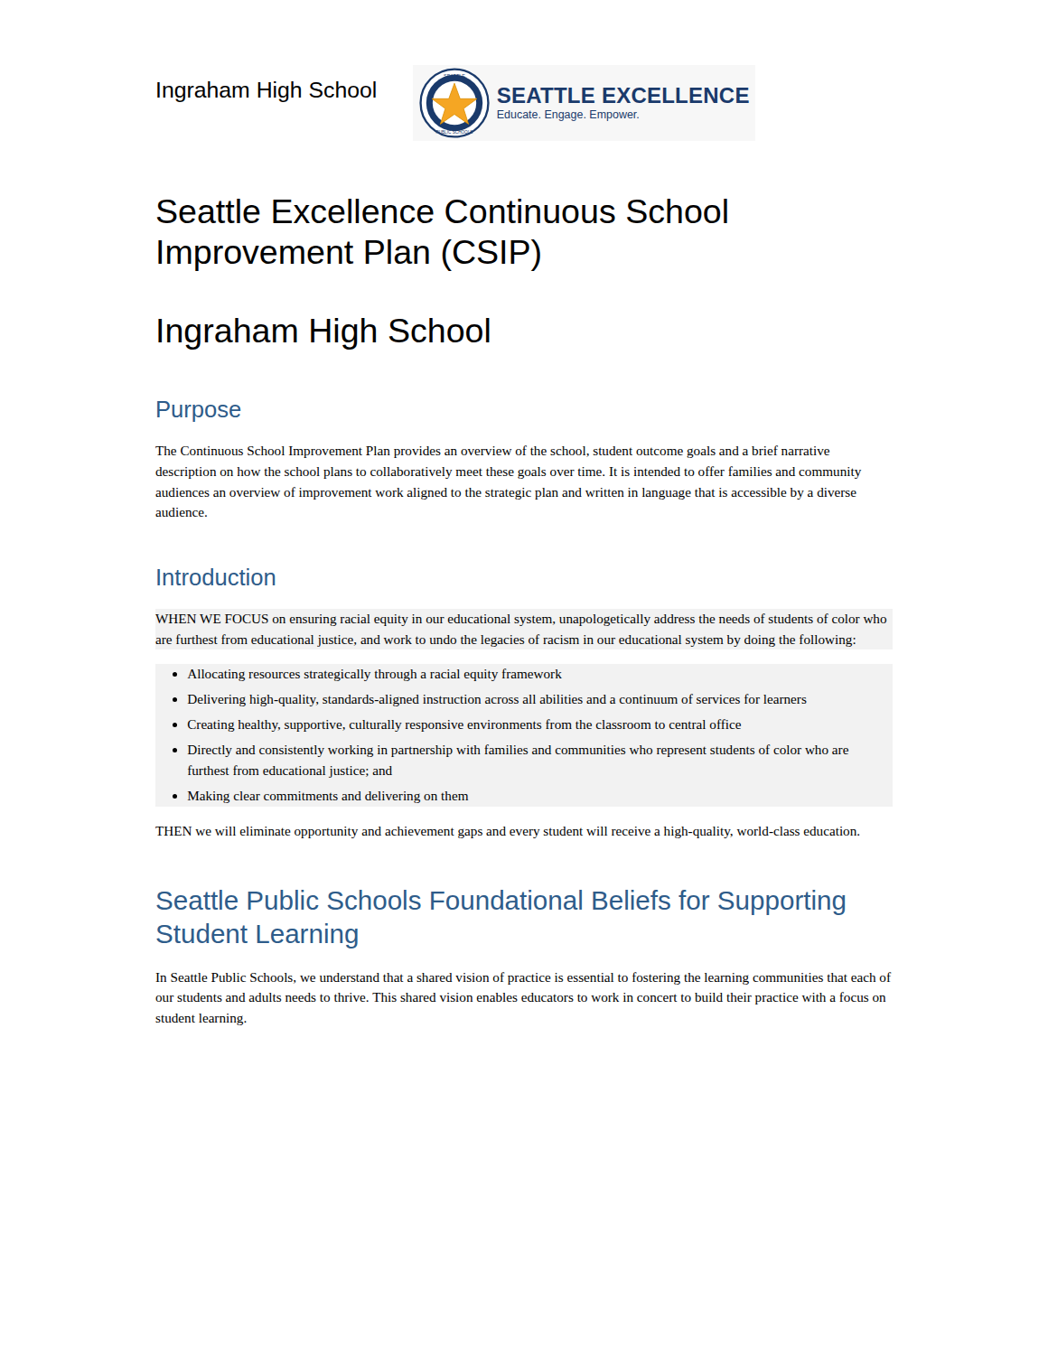Ingraham High School
SEATTLE PUBLIC SCHOOLS SEATTLE EXCELLENCE Educate. Engage. Empower.
Seattle Excellence Continuous School Improvement Plan (CSIP)
Ingraham High School
Purpose
The Continuous School Improvement Plan provides an overview of the school, student outcome goals and a brief narrative description on how the school plans to collaboratively meet these goals over time. It is intended to offer families and community audiences an overview of improvement work aligned to the strategic plan and written in language that is accessible by a diverse audience.
Introduction
WHEN WE FOCUS on ensuring racial equity in our educational system, unapologetically address the needs of students of color who are furthest from educational justice, and work to undo the legacies of racism in our educational system by doing the following:
Allocating resources strategically through a racial equity framework
Delivering high-quality, standards-aligned instruction across all abilities and a continuum of services for learners
Creating healthy, supportive, culturally responsive environments from the classroom to central office
Directly and consistently working in partnership with families and communities who represent students of color who are furthest from educational justice; and
Making clear commitments and delivering on them
THEN we will eliminate opportunity and achievement gaps and every student will receive a high-quality, world-class education.
Seattle Public Schools Foundational Beliefs for Supporting Student Learning
In Seattle Public Schools, we understand that a shared vision of practice is essential to fostering the learning communities that each of our students and adults needs to thrive. This shared vision enables educators to work in concert to build their practice with a focus on student learning.